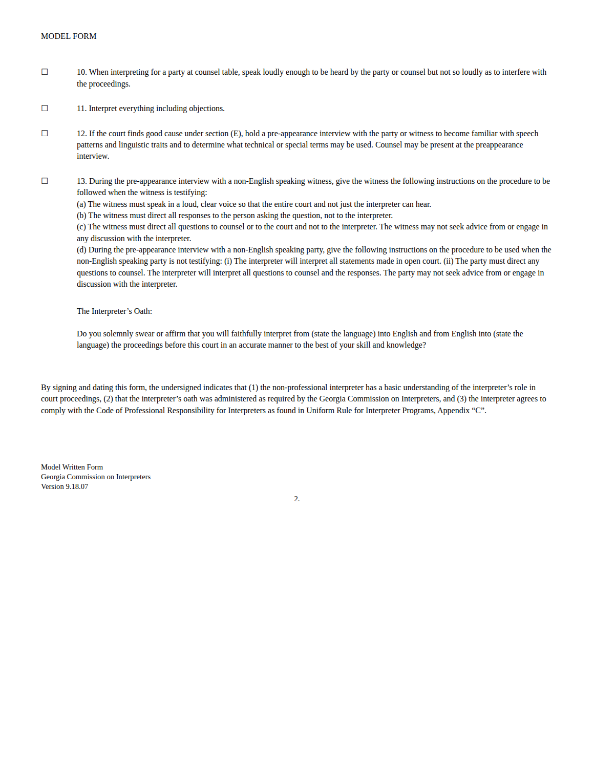MODEL FORM
10. When interpreting for a party at counsel table, speak loudly enough to be heard by the party or counsel but not so loudly as to interfere with the proceedings.
11. Interpret everything including objections.
12. If the court finds good cause under section (E), hold a pre-appearance interview with the party or witness to become familiar with speech patterns and linguistic traits and to determine what technical or special terms may be used. Counsel may be present at the preappearance interview.
13. During the pre-appearance interview with a non-English speaking witness, give the witness the following instructions on the procedure to be followed when the witness is testifying:
(a) The witness must speak in a loud, clear voice so that the entire court and not just the interpreter can hear.
(b) The witness must direct all responses to the person asking the question, not to the interpreter.
(c) The witness must direct all questions to counsel or to the court and not to the interpreter. The witness may not seek advice from or engage in any discussion with the interpreter.
(d) During the pre-appearance interview with a non-English speaking party, give the following instructions on the procedure to be used when the non-English speaking party is not testifying: (i) The interpreter will interpret all statements made in open court. (ii) The party must direct any questions to counsel. The interpreter will interpret all questions to counsel and the responses. The party may not seek advice from or engage in discussion with the interpreter.
The Interpreter’s Oath:
Do you solemnly swear or affirm that you will faithfully interpret from (state the language) into English and from English into (state the language) the proceedings before this court in an accurate manner to the best of your skill and knowledge?
By signing and dating this form, the undersigned indicates that (1) the non-professional interpreter has a basic understanding of the interpreter’s role in court proceedings, (2) that the interpreter’s oath was administered as required by the Georgia Commission on Interpreters, and (3) the interpreter agrees to comply with the Code of Professional Responsibility for Interpreters as found in Uniform Rule for Interpreter Programs, Appendix “C”.
Model Written Form
Georgia Commission on Interpreters
Version 9.18.07
2.